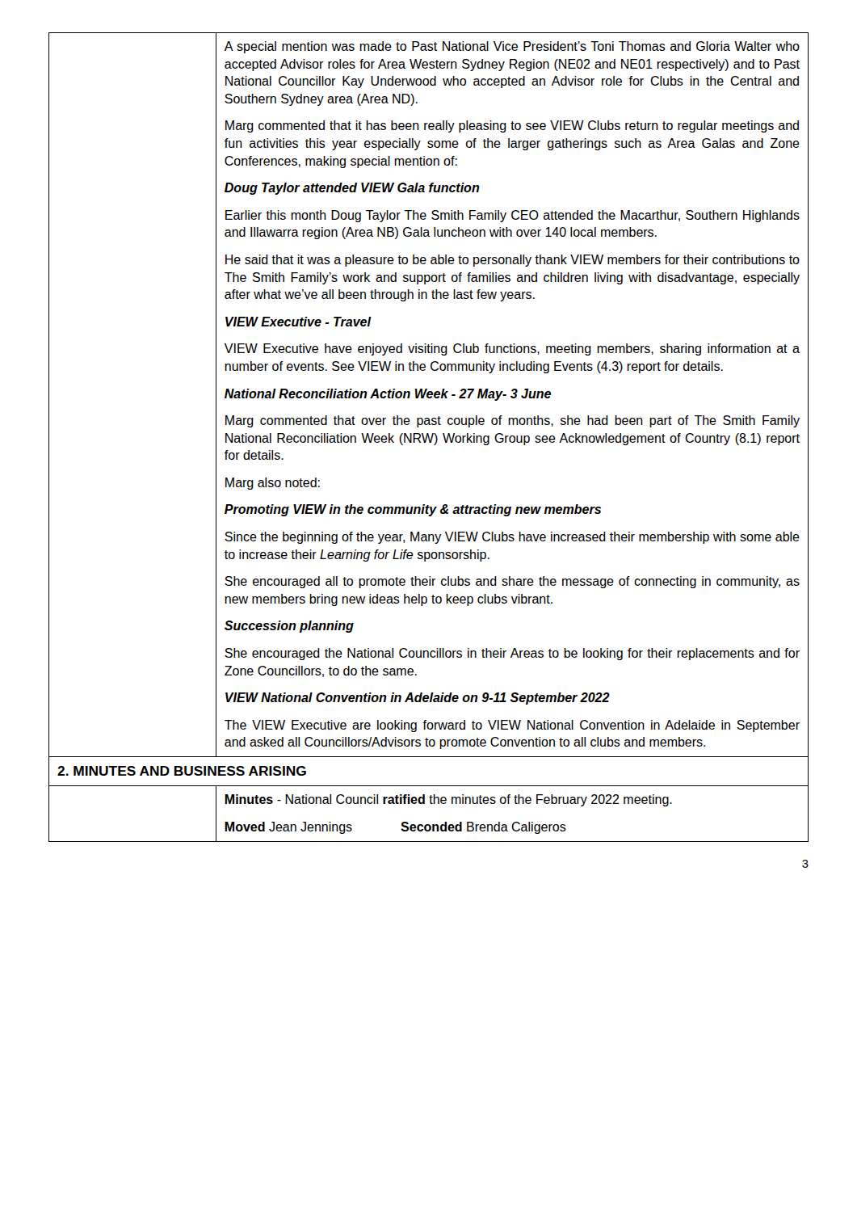| | A special mention was made to Past National Vice President’s Toni Thomas and Gloria Walter who accepted Advisor roles for Area Western Sydney Region (NE02 and NE01 respectively) and to Past National Councillor Kay Underwood who accepted an Advisor role for Clubs in the Central and Southern Sydney area (Area ND). Marg commented that it has been really pleasing to see VIEW Clubs return to regular meetings and fun activities this year especially some of the larger gatherings such as Area Galas and Zone Conferences, making special mention of: Doug Taylor attended VIEW Gala function Earlier this month Doug Taylor The Smith Family CEO attended the Macarthur, Southern Highlands and Illawarra region (Area NB) Gala luncheon with over 140 local members. He said that it was a pleasure to be able to personally thank VIEW members for their contributions to The Smith Family’s work and support of families and children living with disadvantage, especially after what we’ve all been through in the last few years. VIEW Executive - Travel VIEW Executive have enjoyed visiting Club functions, meeting members, sharing information at a number of events. See VIEW in the Community including Events (4.3) report for details. National Reconciliation Action Week - 27 May- 3 June Marg commented that over the past couple of months, she had been part of The Smith Family National Reconciliation Week (NRW) Working Group see Acknowledgement of Country (8.1) report for details. Marg also noted: Promoting VIEW in the community & attracting new members Since the beginning of the year, Many VIEW Clubs have increased their membership with some able to increase their Learning for Life sponsorship. She encouraged all to promote their clubs and share the message of connecting in community, as new members bring new ideas help to keep clubs vibrant. Succession planning She encouraged the National Councillors in their Areas to be looking for their replacements and for Zone Councillors, to do the same. VIEW National Convention in Adelaide on 9-11 September 2022 The VIEW Executive are looking forward to VIEW National Convention in Adelaide in September and asked all Councillors/Advisors to promote Convention to all clubs and members. |
| 2. MINUTES AND BUSINESS ARISING |
| | Minutes - National Council ratified the minutes of the February 2022 meeting. Moved Jean Jennings Seconded Brenda Caligeros |
3